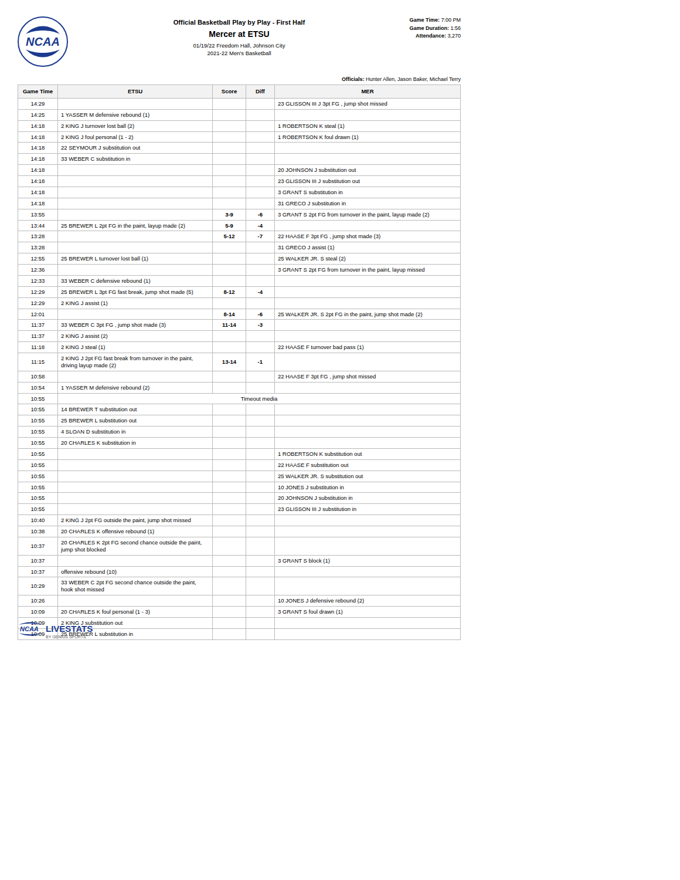NCAA
Official Basketball Play by Play - First Half
Mercer at ETSU
01/19/22 Freedom Hall, Johnson City
2021-22 Men's Basketball
Game Time: 7:00 PM
Game Duration: 1:56
Attendance: 3,270
Officials: Hunter Allen, Jason Baker, Michael Terry
| Game Time | ETSU | Score | Diff | MER |
| --- | --- | --- | --- | --- |
| 14:29 | | | | 23 GLISSON III J 3pt FG , jump shot missed |
| 14:25 | 1 YASSER M defensive rebound (1) | | | |
| 14:18 | 2 KING J turnover lost ball (2) | | | 1 ROBERTSON K steal (1) |
| 14:18 | 2 KING J foul personal (1 - 2) | | | 1 ROBERTSON K foul drawn (1) |
| 14:18 | 22 SEYMOUR J substitution out | | | |
| 14:18 | 33 WEBER C substitution in | | | |
| 14:18 | | | | 20 JOHNSON J substitution out |
| 14:18 | | | | 23 GLISSON III J substitution out |
| 14:18 | | | | 3 GRANT S substitution in |
| 14:18 | | | | 31 GRECO J substitution in |
| 13:55 | | 3-9 | -6 | 3 GRANT S 2pt FG from turnover in the paint, layup made (2) |
| 13:44 | 25 BREWER L 2pt FG in the paint, layup made (2) | 5-9 | -4 | |
| 13:28 | | 5-12 | -7 | 22 HAASE F 3pt FG , jump shot made (3) |
| 13:28 | | | | 31 GRECO J assist (1) |
| 12:55 | 25 BREWER L turnover lost ball (1) | | | 25 WALKER JR. S steal (2) |
| 12:36 | | | | 3 GRANT S 2pt FG from turnover in the paint, layup missed |
| 12:33 | 33 WEBER C defensive rebound (1) | | | |
| 12:29 | 25 BREWER L 3pt FG fast break, jump shot made (5) | 8-12 | -4 | |
| 12:29 | 2 KING J assist (1) | | | |
| 12:01 | | 8-14 | -6 | 25 WALKER JR. S 2pt FG in the paint, jump shot made (2) |
| 11:37 | 33 WEBER C 3pt FG , jump shot made (3) | 11-14 | -3 | |
| 11:37 | 2 KING J assist (2) | | | |
| 11:18 | 2 KING J steal (1) | | | 22 HAASE F turnover bad pass (1) |
| 11:15 | 2 KING J 2pt FG fast break from turnover in the paint, driving layup made (2) | 13-14 | -1 | |
| 10:58 | | | | 22 HAASE F 3pt FG , jump shot missed |
| 10:54 | 1 YASSER M defensive rebound (2) | | | |
| 10:55 | Timeout media |
| 10:55 | 14 BREWER T substitution out | | | |
| 10:55 | 25 BREWER L substitution out | | | |
| 10:55 | 4 SLOAN D substitution in | | | |
| 10:55 | 20 CHARLES K substitution in | | | |
| 10:55 | | | | 1 ROBERTSON K substitution out |
| 10:55 | | | | 22 HAASE F substitution out |
| 10:55 | | | | 25 WALKER JR. S substitution out |
| 10:55 | | | | 10 JONES J substitution in |
| 10:55 | | | | 20 JOHNSON J substitution in |
| 10:55 | | | | 23 GLISSON III J substitution in |
| 10:40 | 2 KING J 2pt FG outside the paint, jump shot missed | | | |
| 10:38 | 20 CHARLES K offensive rebound (1) | | | |
| 10:37 | 20 CHARLES K 2pt FG second chance outside the paint, jump shot blocked | | | |
| 10:37 | | | | 3 GRANT S block (1) |
| 10:37 | offensive rebound (10) | | | |
| 10:29 | 33 WEBER C 2pt FG second chance outside the paint, hook shot missed | | | |
| 10:26 | | | | 10 JONES J defensive rebound (2) |
| 10:09 | 20 CHARLES K foul personal (1 - 3) | | | 3 GRANT S foul drawn (1) |
| 10:09 | 2 KING J substitution out | | | |
| 10:09 | 25 BREWER L substitution in | | | |
NCAA LIVESTATS BY GENIUS SPORTS